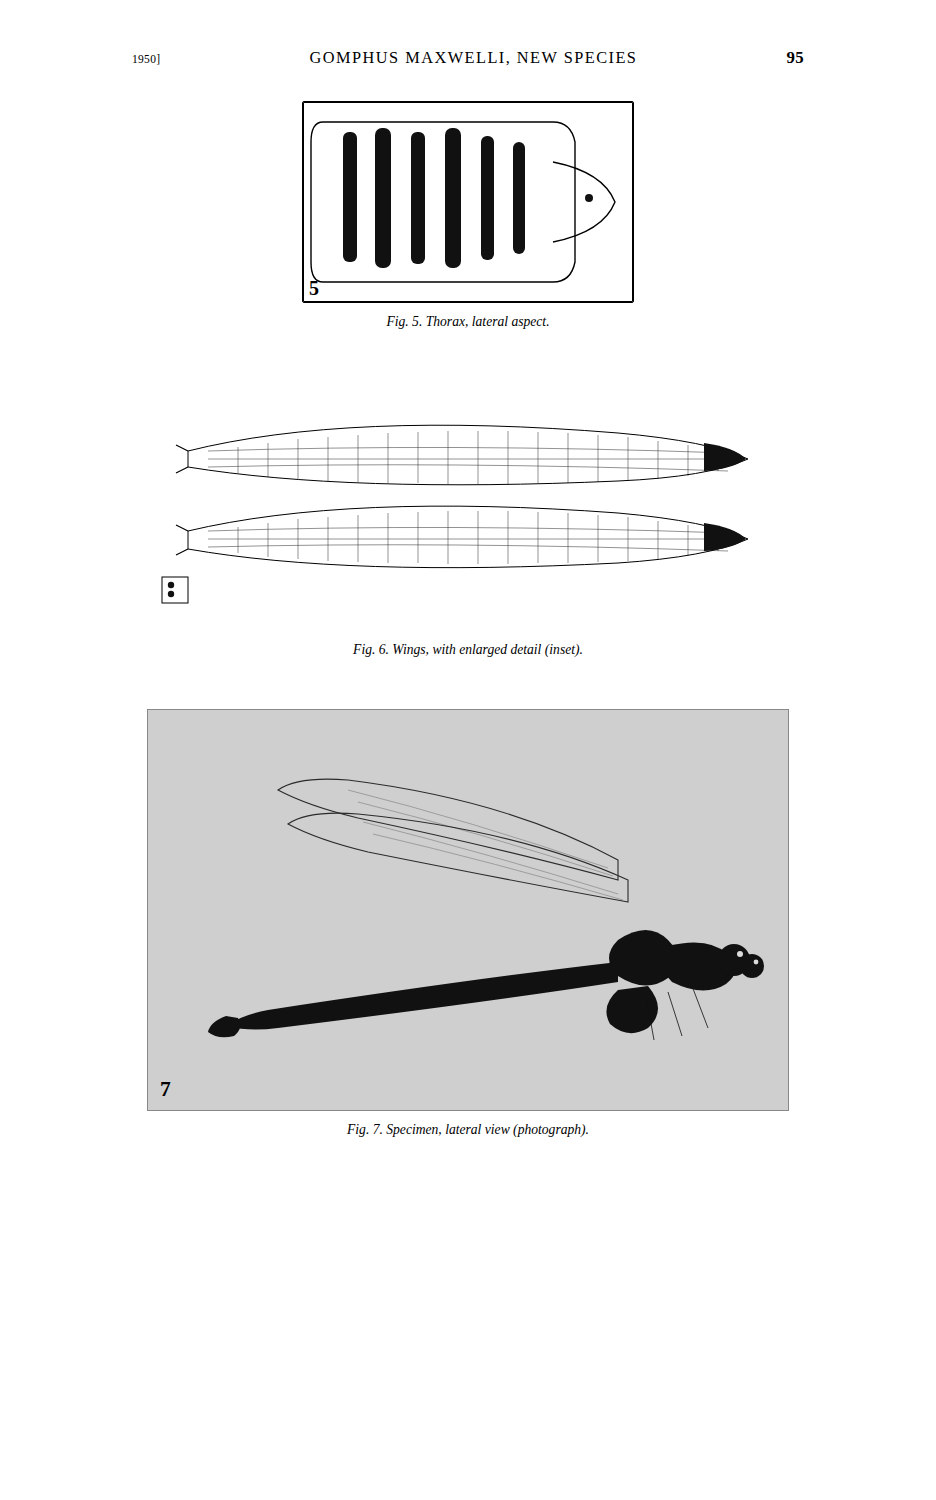1950] Gomphus maxwelli, New Species 95
5
Fig. 5. Thorax, lateral aspect.
Fig. 6. Wings, with enlarged detail (inset).
7
Fig. 7. Specimen, lateral view (photograph).
Plate page from a 1950 entomological paper describing Gomphus maxwelli, new species. Figures 5, 6, and 7 illustrate the thorax, wings, and a photograph of the specimen.